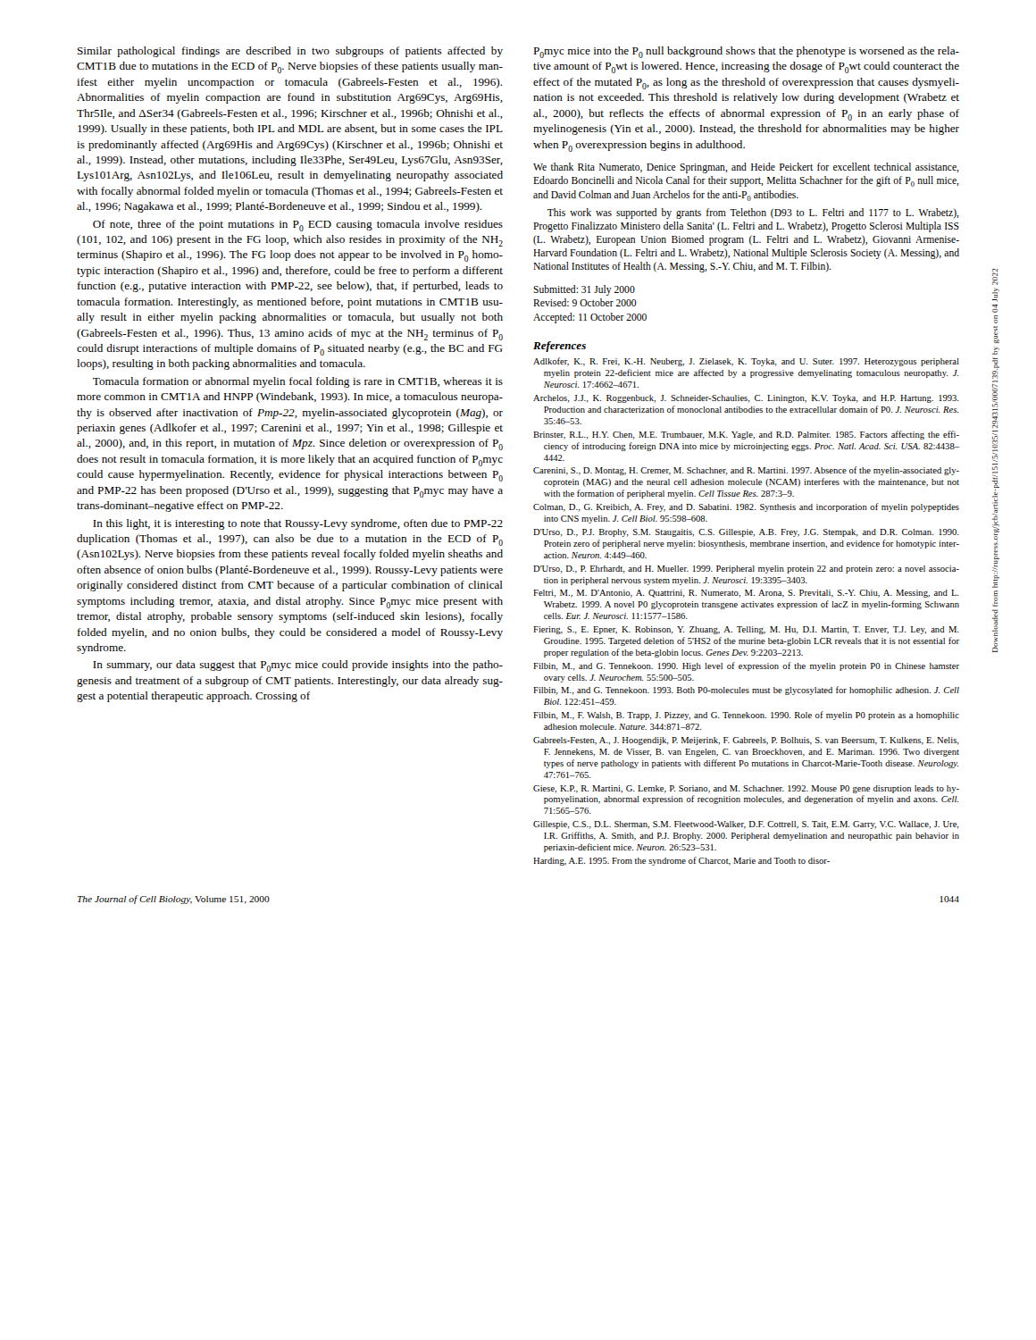Downloaded from http://rupress.org/jcb/article-pdf/151/5/1035/1294315/0007139.pdf by guest on 04 July 2022
Similar pathological findings are described in two subgroups of patients affected by CMT1B due to mutations in the ECD of P0. Nerve biopsies of these patients usually manifest either myelin uncompaction or tomacula (Gabreels-Festen et al., 1996). Abnormalities of myelin compaction are found in substitution Arg69Cys, Arg69His, Thr5Ile, and ΔSer34 (Gabreels-Festen et al., 1996; Kirschner et al., 1996b; Ohnishi et al., 1999). Usually in these patients, both IPL and MDL are absent, but in some cases the IPL is predominantly affected (Arg69His and Arg69Cys) (Kirschner et al., 1996b; Ohnishi et al., 1999). Instead, other mutations, including Ile33Phe, Ser49Leu, Lys67Glu, Asn93Ser, Lys101Arg, Asn102Lys, and Ile106Leu, result in demyelinating neuropathy associated with focally abnormal folded myelin or tomacula (Thomas et al., 1994; Gabreels-Festen et al., 1996; Nagakawa et al., 1999; Planté-Bordeneuve et al., 1999; Sindou et al., 1999).
Of note, three of the point mutations in P0 ECD causing tomacula involve residues (101, 102, and 106) present in the FG loop, which also resides in proximity of the NH2 terminus (Shapiro et al., 1996). The FG loop does not appear to be involved in P0 homotypic interaction (Shapiro et al., 1996) and, therefore, could be free to perform a different function (e.g., putative interaction with PMP-22, see below), that, if perturbed, leads to tomacula formation. Interestingly, as mentioned before, point mutations in CMT1B usually result in either myelin packing abnormalities or tomacula, but usually not both (Gabreels-Festen et al., 1996). Thus, 13 amino acids of myc at the NH2 terminus of P0 could disrupt interactions of multiple domains of P0 situated nearby (e.g., the BC and FG loops), resulting in both packing abnormalities and tomacula.
Tomacula formation or abnormal myelin focal folding is rare in CMT1B, whereas it is more common in CMT1A and HNPP (Windebank, 1993). In mice, a tomaculous neuropathy is observed after inactivation of Pmp-22, myelin-associated glycoprotein (Mag), or periaxin genes (Adlkofer et al., 1997; Carenini et al., 1997; Yin et al., 1998; Gillespie et al., 2000), and, in this report, in mutation of Mpz. Since deletion or overexpression of P0 does not result in tomacula formation, it is more likely that an acquired function of P0myc could cause hypermyelination. Recently, evidence for physical interactions between P0 and PMP-22 has been proposed (D'Urso et al., 1999), suggesting that P0myc may have a trans-dominant–negative effect on PMP-22.
In this light, it is interesting to note that Roussy-Levy syndrome, often due to PMP-22 duplication (Thomas et al., 1997), can also be due to a mutation in the ECD of P0 (Asn102Lys). Nerve biopsies from these patients reveal focally folded myelin sheaths and often absence of onion bulbs (Planté-Bordeneuve et al., 1999). Roussy-Levy patients were originally considered distinct from CMT because of a particular combination of clinical symptoms including tremor, ataxia, and distal atrophy. Since P0myc mice present with tremor, distal atrophy, probable sensory symptoms (self-induced skin lesions), focally folded myelin, and no onion bulbs, they could be considered a model of Roussy-Levy syndrome.
In summary, our data suggest that P0myc mice could provide insights into the pathogenesis and treatment of a subgroup of CMT patients. Interestingly, our data already suggest a potential therapeutic approach. Crossing of
P0myc mice into the P0 null background shows that the phenotype is worsened as the relative amount of P0wt is lowered. Hence, increasing the dosage of P0wt could counteract the effect of the mutated P0, as long as the threshold of overexpression that causes dysmyelination is not exceeded. This threshold is relatively low during development (Wrabetz et al., 2000), but reflects the effects of abnormal expression of P0 in an early phase of myelinogenesis (Yin et al., 2000). Instead, the threshold for abnormalities may be higher when P0 overexpression begins in adulthood.
We thank Rita Numerato, Denice Springman, and Heide Peickert for excellent technical assistance, Edoardo Boncinelli and Nicola Canal for their support, Melitta Schachner for the gift of P0 null mice, and David Colman and Juan Archelos for the anti-P0 antibodies.
This work was supported by grants from Telethon (D93 to L. Feltri and 1177 to L. Wrabetz), Progetto Finalizzato Ministero della Sanita' (L. Feltri and L. Wrabetz), Progetto Sclerosi Multipla ISS (L. Wrabetz), European Union Biomed program (L. Feltri and L. Wrabetz), Giovanni Armenise-Harvard Foundation (L. Feltri and L. Wrabetz), National Multiple Sclerosis Society (A. Messing), and National Institutes of Health (A. Messing, S.-Y. Chiu, and M. T. Filbin).
Submitted: 31 July 2000
Revised: 9 October 2000
Accepted: 11 October 2000
References
Adlkofer, K., R. Frei, K.-H. Neuberg, J. Zielasek, K. Toyka, and U. Suter. 1997. Heterozygous peripheral myelin protein 22-deficient mice are affected by a progressive demyelinating tomaculous neuropathy. J. Neurosci. 17:4662–4671.
Archelos, J.J., K. Roggenbuck, J. Schneider-Schaulies, C. Linington, K.V. Toyka, and H.P. Hartung. 1993. Production and characterization of monoclonal antibodies to the extracellular domain of P0. J. Neurosci. Res. 35:46–53.
Brinster, R.L., H.Y. Chen, M.E. Trumbauer, M.K. Yagle, and R.D. Palmiter. 1985. Factors affecting the efficiency of introducing foreign DNA into mice by microinjecting eggs. Proc. Natl. Acad. Sci. USA. 82:4438–4442.
Carenini, S., D. Montag, H. Cremer, M. Schachner, and R. Martini. 1997. Absence of the myelin-associated glycoprotein (MAG) and the neural cell adhesion molecule (NCAM) interferes with the maintenance, but not with the formation of peripheral myelin. Cell Tissue Res. 287:3–9.
Colman, D., G. Kreibich, A. Frey, and D. Sabatini. 1982. Synthesis and incorporation of myelin polypeptides into CNS myelin. J. Cell Biol. 95:598–608.
D'Urso, D., P.J. Brophy, S.M. Staugaitis, C.S. Gillespie, A.B. Frey, J.G. Stempak, and D.R. Colman. 1990. Protein zero of peripheral nerve myelin: biosynthesis, membrane insertion, and evidence for homotypic interaction. Neuron. 4:449–460.
D'Urso, D., P. Ehrhardt, and H. Mueller. 1999. Peripheral myelin protein 22 and protein zero: a novel association in peripheral nervous system myelin. J. Neurosci. 19:3395–3403.
Feltri, M., M. D'Antonio, A. Quattrini, R. Numerato, M. Arona, S. Previtali, S.-Y. Chiu, A. Messing, and L. Wrabetz. 1999. A novel P0 glycoprotein transgene activates expression of lacZ in myelin-forming Schwann cells. Eur. J. Neurosci. 11:1577–1586.
Fiering, S., E. Epner, K. Robinson, Y. Zhuang, A. Telling, M. Hu, D.I. Martin, T. Enver, T.J. Ley, and M. Groudine. 1995. Targeted deletion of 5'HS2 of the murine beta-globin LCR reveals that it is not essential for proper regulation of the beta-globin locus. Genes Dev. 9:2203–2213.
Filbin, M., and G. Tennekoon. 1990. High level of expression of the myelin protein P0 in Chinese hamster ovary cells. J. Neurochem. 55:500–505.
Filbin, M., and G. Tennekoon. 1993. Both P0-molecules must be glycosylated for homophilic adhesion. J. Cell Biol. 122:451–459.
Filbin, M., F. Walsh, B. Trapp, J. Pizzey, and G. Tennekoon. 1990. Role of myelin P0 protein as a homophilic adhesion molecule. Nature. 344:871–872.
Gabreels-Festen, A., J. Hoogendijk, P. Meijerink, F. Gabreels, P. Bolhuis, S. van Beersum, T. Kulkens, E. Nelis, F. Jennekens, M. de Visser, B. van Engelen, C. van Broeckhoven, and E. Mariman. 1996. Two divergent types of nerve pathology in patients with different Po mutations in Charcot-Marie-Tooth disease. Neurology. 47:761–765.
Giese, K.P., R. Martini, G. Lemke, P. Soriano, and M. Schachner. 1992. Mouse P0 gene disruption leads to hypomyelination, abnormal expression of recognition molecules, and degeneration of myelin and axons. Cell. 71:565–576.
Gillespie, C.S., D.L. Sherman, S.M. Fleetwood-Walker, D.F. Cottrell, S. Tait, E.M. Garry, V.C. Wallace, J. Ure, I.R. Griffiths, A. Smith, and P.J. Brophy. 2000. Peripheral demyelination and neuropathic pain behavior in periaxin-deficient mice. Neuron. 26:523–531.
Harding, A.E. 1995. From the syndrome of Charcot, Marie and Tooth to disor-
The Journal of Cell Biology, Volume 151, 2000
1044